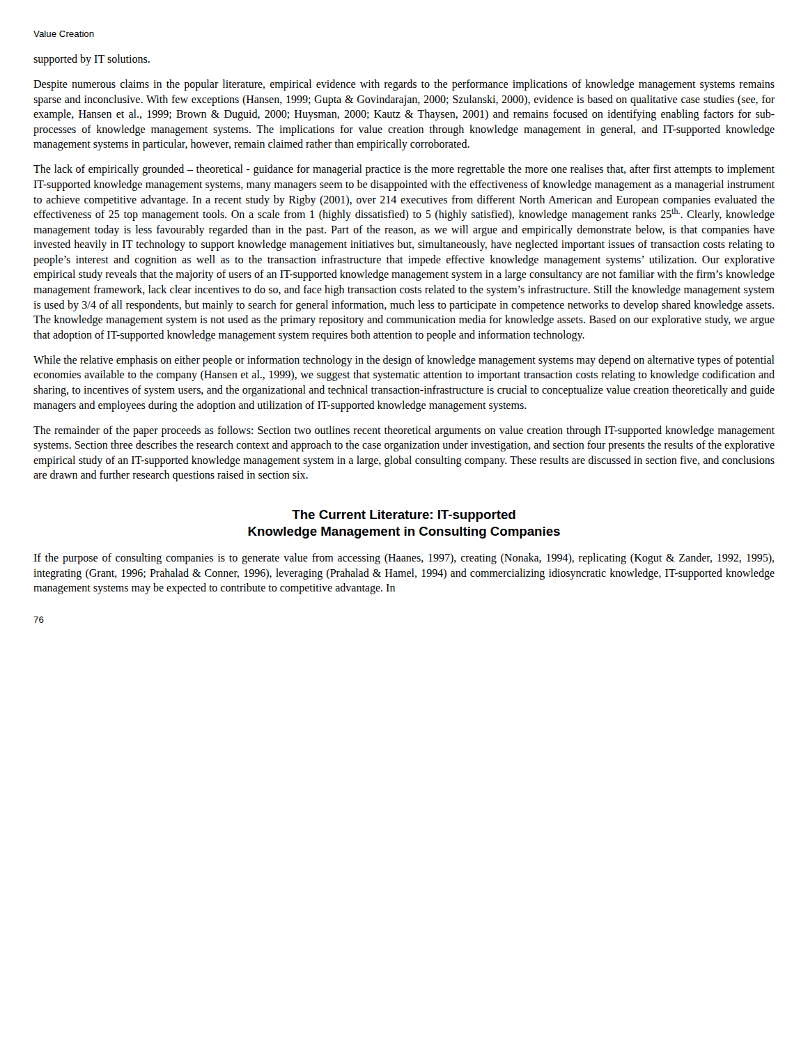Value Creation
supported by IT solutions.
Despite numerous claims in the popular literature, empirical evidence with regards to the performance implications of knowledge management systems remains sparse and inconclusive. With few exceptions (Hansen, 1999; Gupta & Govindarajan, 2000; Szulanski, 2000), evidence is based on qualitative case studies (see, for example, Hansen et al., 1999; Brown & Duguid, 2000; Huysman, 2000; Kautz & Thaysen, 2001) and remains focused on identifying enabling factors for sub-processes of knowledge management systems. The implications for value creation through knowledge management in general, and IT-supported knowledge management systems in particular, however, remain claimed rather than empirically corroborated.
The lack of empirically grounded – theoretical - guidance for managerial practice is the more regrettable the more one realises that, after first attempts to implement IT-supported knowledge management systems, many managers seem to be disappointed with the effectiveness of knowledge management as a managerial instrument to achieve competitive advantage. In a recent study by Rigby (2001), over 214 executives from different North American and European companies evaluated the effectiveness of 25 top management tools. On a scale from 1 (highly dissatisfied) to 5 (highly satisfied), knowledge management ranks 25th.. Clearly, knowledge management today is less favourably regarded than in the past. Part of the reason, as we will argue and empirically demonstrate below, is that companies have invested heavily in IT technology to support knowledge management initiatives but, simultaneously, have neglected important issues of transaction costs relating to people’s interest and cognition as well as to the transaction infrastructure that impede effective knowledge management systems’ utilization. Our explorative empirical study reveals that the majority of users of an IT-supported knowledge management system in a large consultancy are not familiar with the firm’s knowledge management framework, lack clear incentives to do so, and face high transaction costs related to the system’s infrastructure. Still the knowledge management system is used by 3/4 of all respondents, but mainly to search for general information, much less to participate in competence networks to develop shared knowledge assets. The knowledge management system is not used as the primary repository and communication media for knowledge assets. Based on our explorative study, we argue that adoption of IT-supported knowledge management system requires both attention to people and information technology.
While the relative emphasis on either people or information technology in the design of knowledge management systems may depend on alternative types of potential economies available to the company (Hansen et al., 1999), we suggest that systematic attention to important transaction costs relating to knowledge codification and sharing, to incentives of system users, and the organizational and technical transaction-infrastructure is crucial to conceptualize value creation theoretically and guide managers and employees during the adoption and utilization of IT-supported knowledge management systems.
The remainder of the paper proceeds as follows: Section two outlines recent theoretical arguments on value creation through IT-supported knowledge management systems. Section three describes the research context and approach to the case organization under investigation, and section four presents the results of the explorative empirical study of an IT-supported knowledge management system in a large, global consulting company. These results are discussed in section five, and conclusions are drawn and further research questions raised in section six.
The Current Literature: IT-supported
Knowledge Management in Consulting Companies
If the purpose of consulting companies is to generate value from accessing (Haanes, 1997), creating (Nonaka, 1994), replicating (Kogut & Zander, 1992, 1995), integrating (Grant, 1996; Prahalad & Conner, 1996), leveraging (Prahalad & Hamel, 1994) and commercializing idiosyncratic knowledge, IT-supported knowledge management systems may be expected to contribute to competitive advantage. In
76